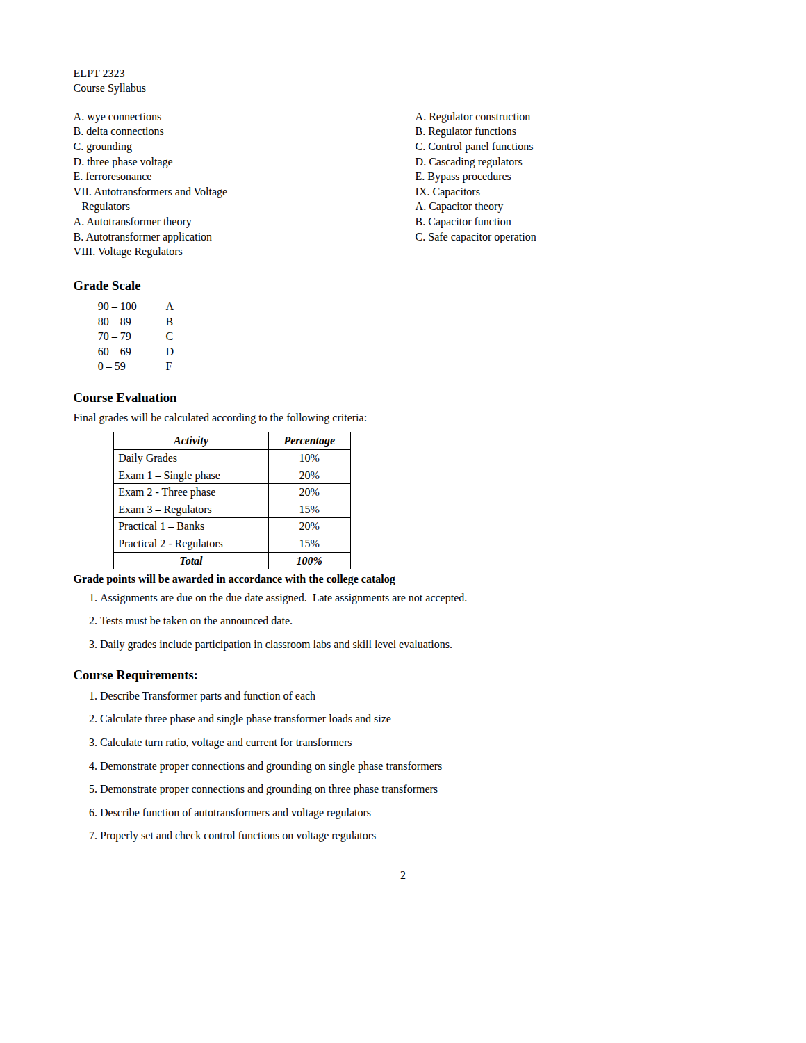ELPT 2323
Course Syllabus
A. wye connections
B. delta connections
C. grounding
D. three phase voltage
E. ferroresonance
VII. Autotransformers and Voltage
Regulators
A. Autotransformer theory
B. Autotransformer application
VIII. Voltage Regulators
A. Regulator construction
B. Regulator functions
C. Control panel functions
D. Cascading regulators
E. Bypass procedures
IX. Capacitors
A. Capacitor theory
B. Capacitor function
C. Safe capacitor operation
Grade Scale
| 90 – 100 | A |
| 80 – 89 | B |
| 70 – 79 | C |
| 60 – 69 | D |
| 0 – 59 | F |
Course Evaluation
Final grades will be calculated according to the following criteria:
| Activity | Percentage |
| --- | --- |
| Daily Grades | 10% |
| Exam 1 – Single phase | 20% |
| Exam 2 - Three phase | 20% |
| Exam 3 – Regulators | 15% |
| Practical 1 – Banks | 20% |
| Practical 2 - Regulators | 15% |
| Total | 100% |
Grade points will be awarded in accordance with the college catalog
Assignments are due on the due date assigned. Late assignments are not accepted.
Tests must be taken on the announced date.
Daily grades include participation in classroom labs and skill level evaluations.
Course Requirements:
Describe Transformer parts and function of each
Calculate three phase and single phase transformer loads and size
Calculate turn ratio, voltage and current for transformers
Demonstrate proper connections and grounding on single phase transformers
Demonstrate proper connections and grounding on three phase transformers
Describe function of autotransformers and voltage regulators
Properly set and check control functions on voltage regulators
2